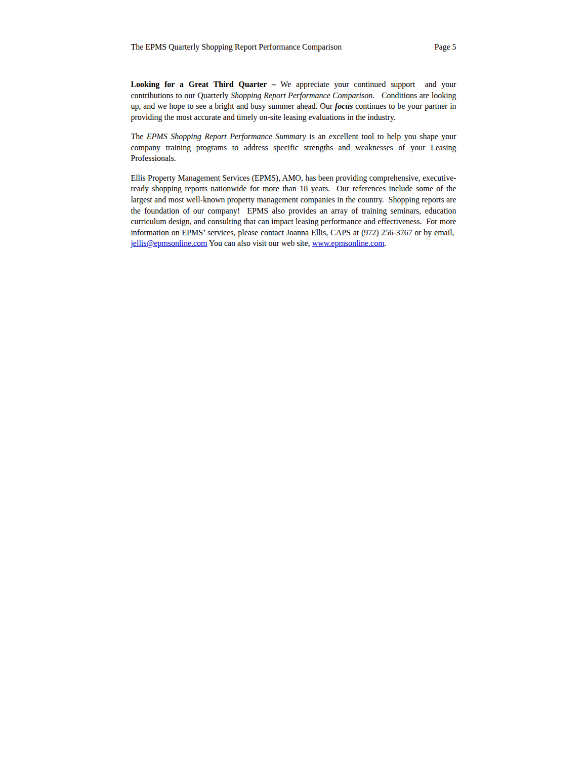The EPMS Quarterly Shopping Report Performance Comparison Page 5
Looking for a Great Third Quarter – We appreciate your continued support and your contributions to our Quarterly Shopping Report Performance Comparison. Conditions are looking up, and we hope to see a bright and busy summer ahead. Our focus continues to be your partner in providing the most accurate and timely on-site leasing evaluations in the industry.
The EPMS Shopping Report Performance Summary is an excellent tool to help you shape your company training programs to address specific strengths and weaknesses of your Leasing Professionals.
Ellis Property Management Services (EPMS), AMO, has been providing comprehensive, executive-ready shopping reports nationwide for more than 18 years. Our references include some of the largest and most well-known property management companies in the country. Shopping reports are the foundation of our company! EPMS also provides an array of training seminars, education curriculum design, and consulting that can impact leasing performance and effectiveness. For more information on EPMS’ services, please contact Joanna Ellis, CAPS at (972) 256‑3767 or by email, jellis@epmsonline.com You can also visit our web site, www.epmsonline.com.